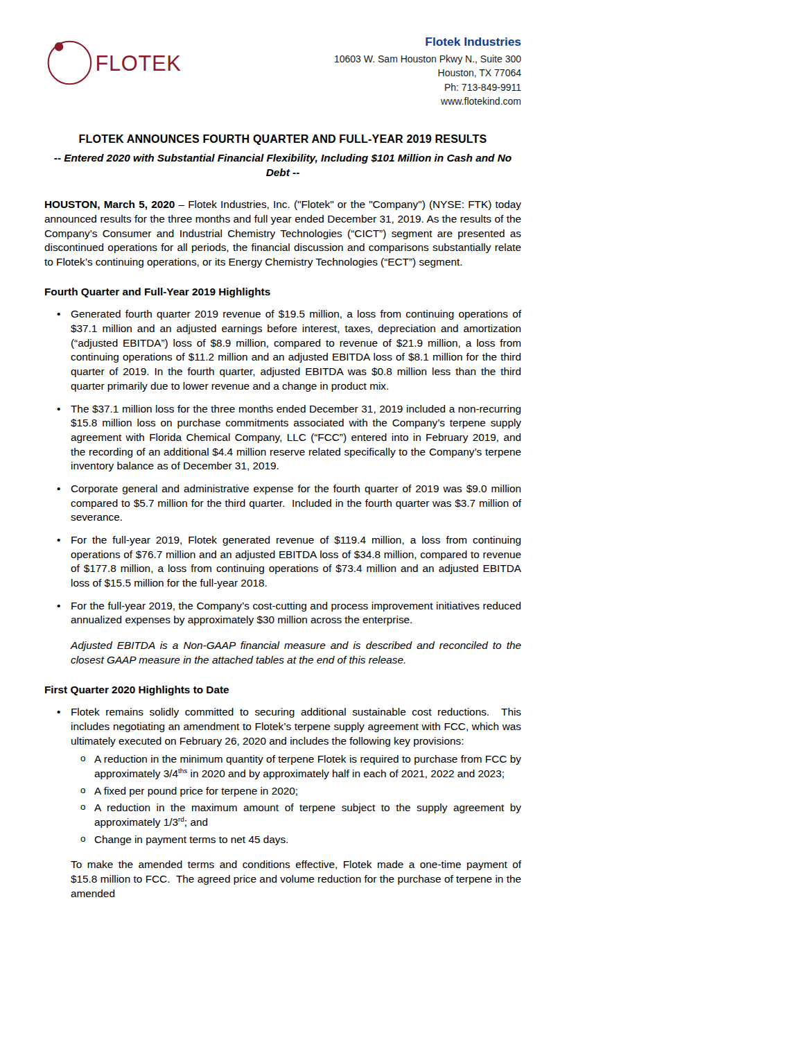FLOTEK
Flotek Industries
10603 W. Sam Houston Pkwy N., Suite 300
Houston, TX 77064
Ph: 713-849-9911
www.flotekind.com
FLOTEK ANNOUNCES FOURTH QUARTER AND FULL-YEAR 2019 RESULTS
-- Entered 2020 with Substantial Financial Flexibility, Including $101 Million in Cash and No Debt --
HOUSTON, March 5, 2020 – Flotek Industries, Inc. ("Flotek" or the "Company") (NYSE: FTK) today announced results for the three months and full year ended December 31, 2019. As the results of the Company’s Consumer and Industrial Chemistry Technologies (“CICT”) segment are presented as discontinued operations for all periods, the financial discussion and comparisons substantially relate to Flotek’s continuing operations, or its Energy Chemistry Technologies (“ECT”) segment.
Fourth Quarter and Full-Year 2019 Highlights
Generated fourth quarter 2019 revenue of $19.5 million, a loss from continuing operations of $37.1 million and an adjusted earnings before interest, taxes, depreciation and amortization (“adjusted EBITDA”) loss of $8.9 million, compared to revenue of $21.9 million, a loss from continuing operations of $11.2 million and an adjusted EBITDA loss of $8.1 million for the third quarter of 2019. In the fourth quarter, adjusted EBITDA was $0.8 million less than the third quarter primarily due to lower revenue and a change in product mix.
The $37.1 million loss for the three months ended December 31, 2019 included a non-recurring $15.8 million loss on purchase commitments associated with the Company’s terpene supply agreement with Florida Chemical Company, LLC (“FCC”) entered into in February 2019, and the recording of an additional $4.4 million reserve related specifically to the Company’s terpene inventory balance as of December 31, 2019.
Corporate general and administrative expense for the fourth quarter of 2019 was $9.0 million compared to $5.7 million for the third quarter. Included in the fourth quarter was $3.7 million of severance.
For the full-year 2019, Flotek generated revenue of $119.4 million, a loss from continuing operations of $76.7 million and an adjusted EBITDA loss of $34.8 million, compared to revenue of $177.8 million, a loss from continuing operations of $73.4 million and an adjusted EBITDA loss of $15.5 million for the full-year 2018.
For the full-year 2019, the Company’s cost-cutting and process improvement initiatives reduced annualized expenses by approximately $30 million across the enterprise.
Adjusted EBITDA is a Non-GAAP financial measure and is described and reconciled to the closest GAAP measure in the attached tables at the end of this release.
First Quarter 2020 Highlights to Date
Flotek remains solidly committed to securing additional sustainable cost reductions. This includes negotiating an amendment to Flotek’s terpene supply agreement with FCC, which was ultimately executed on February 26, 2020 and includes the following key provisions:
A reduction in the minimum quantity of terpene Flotek is required to purchase from FCC by approximately 3/4ths in 2020 and by approximately half in each of 2021, 2022 and 2023;
A fixed per pound price for terpene in 2020;
A reduction in the maximum amount of terpene subject to the supply agreement by approximately 1/3rd; and
Change in payment terms to net 45 days.
To make the amended terms and conditions effective, Flotek made a one-time payment of $15.8 million to FCC. The agreed price and volume reduction for the purchase of terpene in the amended